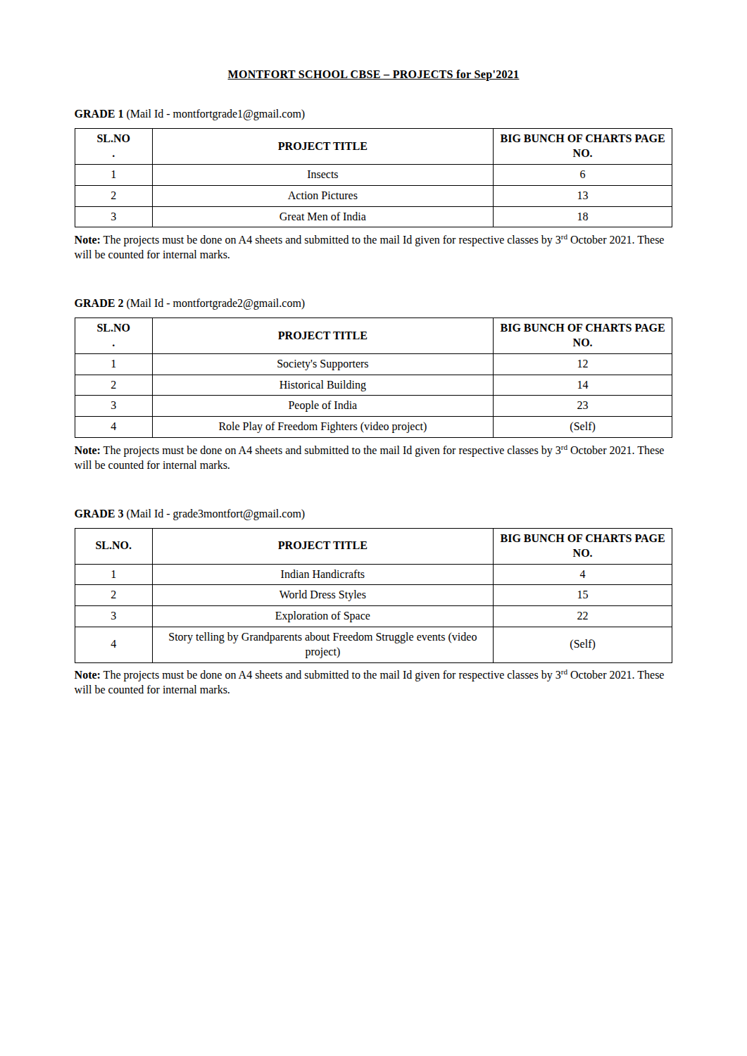MONTFORT SCHOOL CBSE – PROJECTS for Sep'2021
GRADE 1 (Mail Id - montfortgrade1@gmail.com)
| SL.NO . | PROJECT TITLE | BIG BUNCH OF CHARTS PAGE NO. |
| --- | --- | --- |
| 1 | Insects | 6 |
| 2 | Action Pictures | 13 |
| 3 | Great Men of India | 18 |
Note: The projects must be done on A4 sheets and submitted to the mail Id given for respective classes by 3rd October 2021. These will be counted for internal marks.
GRADE 2 (Mail Id - montfortgrade2@gmail.com)
| SL.NO . | PROJECT TITLE | BIG BUNCH OF CHARTS PAGE NO. |
| --- | --- | --- |
| 1 | Society's Supporters | 12 |
| 2 | Historical Building | 14 |
| 3 | People of India | 23 |
| 4 | Role Play of Freedom Fighters (video project) | (Self) |
Note: The projects must be done on A4 sheets and submitted to the mail Id given for respective classes by 3rd October 2021. These will be counted for internal marks.
GRADE 3 (Mail Id - grade3montfort@gmail.com)
| SL.NO. | PROJECT TITLE | BIG BUNCH OF CHARTS PAGE NO. |
| --- | --- | --- |
| 1 | Indian Handicrafts | 4 |
| 2 | World Dress Styles | 15 |
| 3 | Exploration of Space | 22 |
| 4 | Story telling by Grandparents about Freedom Struggle events (video project) | (Self) |
Note: The projects must be done on A4 sheets and submitted to the mail Id given for respective classes by 3rd October 2021. These will be counted for internal marks.